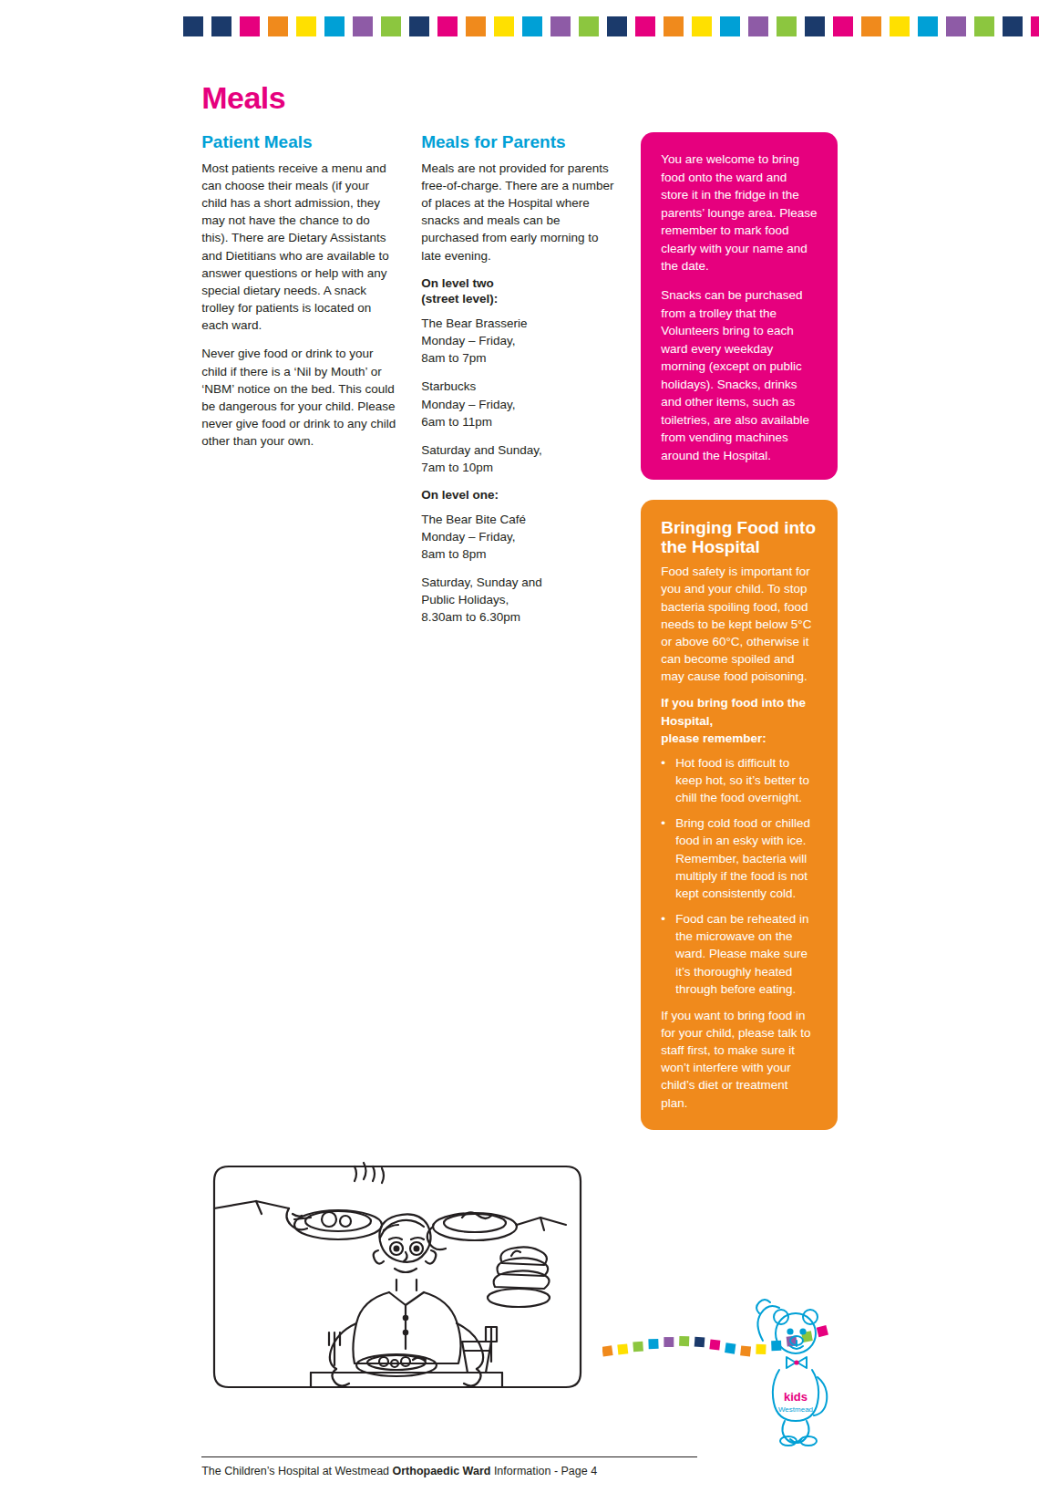Meals
Patient Meals
Most patients receive a menu and can choose their meals (if your child has a short admission, they may not have the chance to do this). There are Dietary Assistants and Dietitians who are available to answer questions or help with any special dietary needs. A snack trolley for patients is located on each ward.
Never give food or drink to your child if there is a ‘Nil by Mouth’ or ‘NBM’ notice on the bed. This could be dangerous for your child. Please never give food or drink to any child other than your own.
Meals for Parents
Meals are not provided for parents free-of-charge. There are a number of places at the Hospital where snacks and meals can be purchased from early morning to late evening.
On level two
(street level):
The Bear Brasserie
Monday – Friday,
8am to 7pm
Starbucks
Monday – Friday,
6am to 11pm
Saturday and Sunday,
7am to 10pm
On level one:
The Bear Bite Café
Monday – Friday,
8am to 8pm
Saturday, Sunday and
Public Holidays,
8.30am to 6.30pm
You are welcome to bring food onto the ward and store it in the fridge in the parents’ lounge area. Please remember to mark food clearly with your name and the date.
Snacks can be purchased from a trolley that the Volunteers bring to each ward every weekday morning (except on public holidays). Snacks, drinks and other items, such as toiletries, are also available from vending machines around the Hospital.
Bringing Food into the Hospital
Food safety is important for you and your child. To stop bacteria spoiling food, food needs to be kept below 5°C or above 60°C, otherwise it can become spoiled and may cause food poisoning.
If you bring food into the Hospital,
please remember:
Hot food is difficult to keep hot, so it’s better to chill the food overnight.
Bring cold food or chilled food in an esky with ice. Remember, bacteria will multiply if the food is not kept consistently cold.
Food can be reheated in the microwave on the ward. Please make sure it’s thoroughly heated through before eating.
If you want to bring food in for your child, please talk to staff first, to make sure it won’t interfere with your child’s diet or treatment plan.
kids Westmead
The Children’s Hospital at Westmead Orthopaedic Ward Information - Page 4